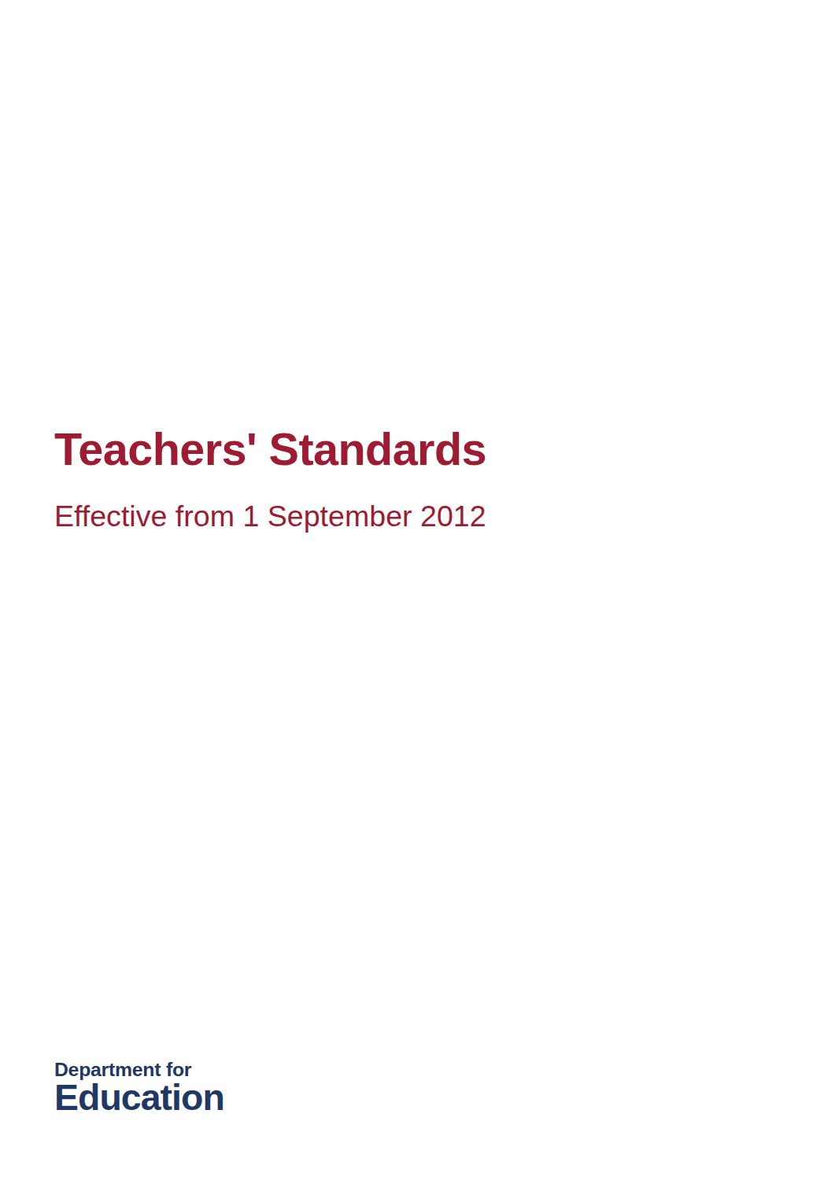Teachers' Standards
Effective from 1 September 2012
Department for Education